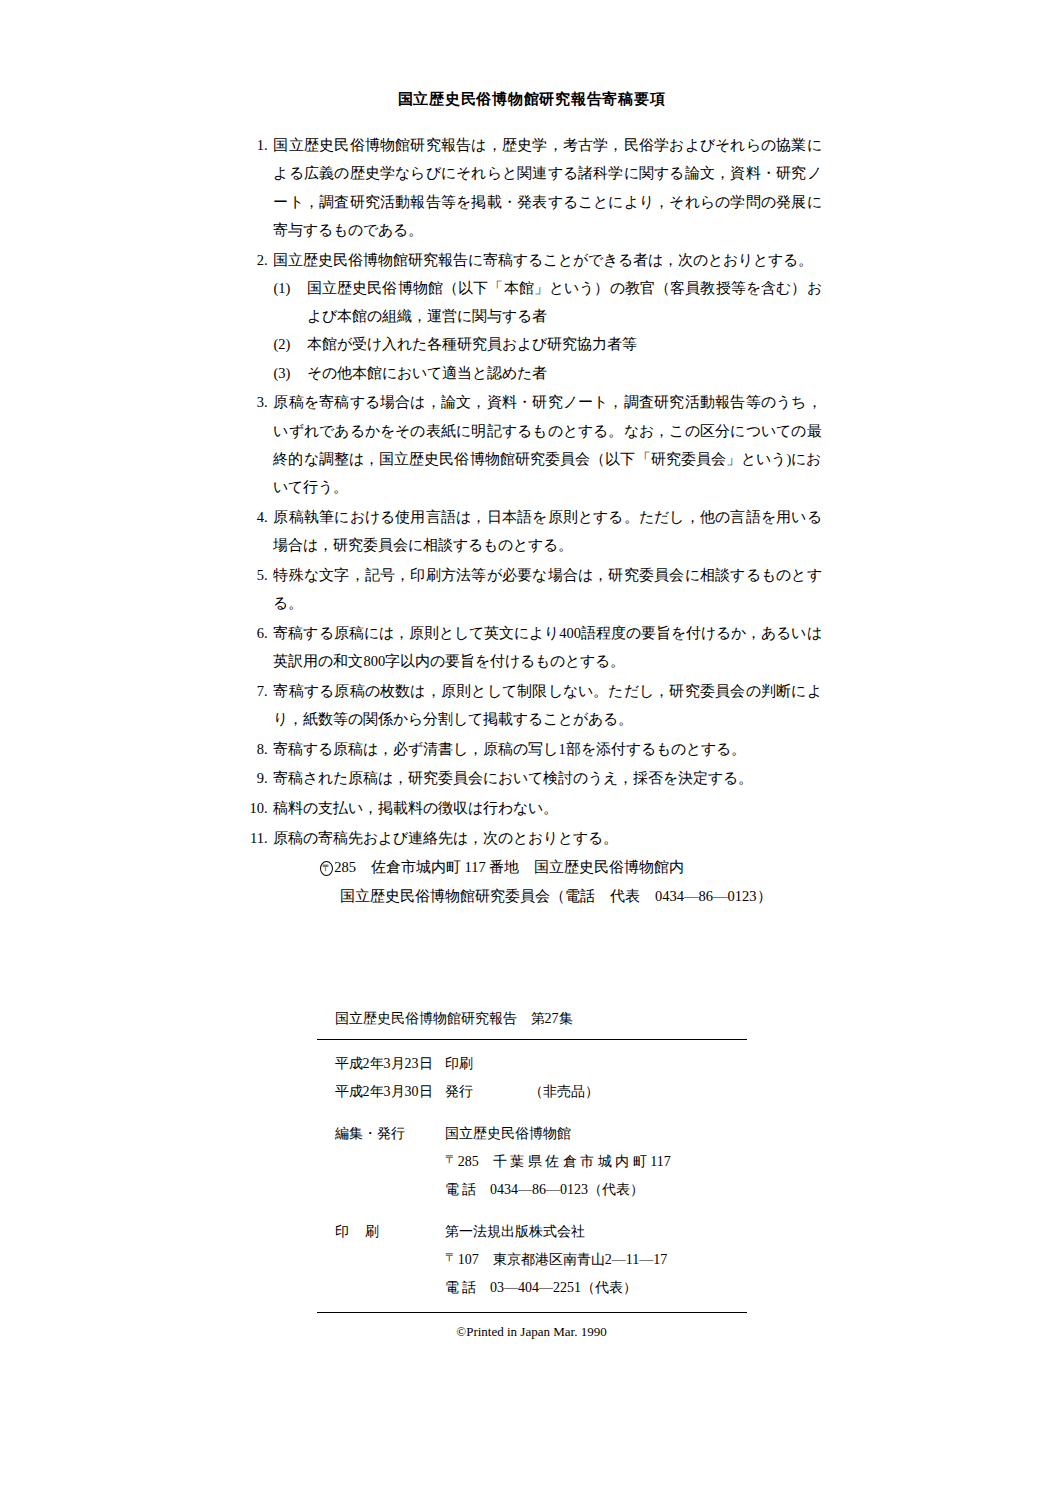国立歴史民俗博物館研究報告寄稿要項
1. 国立歴史民俗博物館研究報告は，歴史学，考古学，民俗学およびそれらの協業による広義の歴史学ならびにそれらと関連する諸科学に関する論文，資料・研究ノート，調査研究活動報告等を掲載・発表することにより，それらの学問の発展に寄与するものである。
2. 国立歴史民俗博物館研究報告に寄稿することができる者は，次のとおりとする。
(1) 国立歴史民俗博物館（以下「本館」という）の教官（客員教授等を含む）および本館の組織，運営に関与する者
(2) 本館が受け入れた各種研究員および研究協力者等
(3) その他本館において適当と認めた者
3. 原稿を寄稿する場合は，論文，資料・研究ノート，調査研究活動報告等のうち，いずれであるかをその表紙に明記するものとする。なお，この区分についての最終的な調整は，国立歴史民俗博物館研究委員会（以下「研究委員会」という)において行う。
4. 原稿執筆における使用言語は，日本語を原則とする。ただし，他の言語を用いる場合は，研究委員会に相談するものとする。
5. 特殊な文字，記号，印刷方法等が必要な場合は，研究委員会に相談するものとする。
6. 寄稿する原稿には，原則として英文により400語程度の要旨を付けるか，あるいは英訳用の和文800字以内の要旨を付けるものとする。
7. 寄稿する原稿の枚数は，原則として制限しない。ただし，研究委員会の判断により，紙数等の関係から分割して掲載することがある。
8. 寄稿する原稿は，必ず清書し，原稿の写し1部を添付するものとする。
9. 寄稿された原稿は，研究委員会において検討のうえ，採否を決定する。
10. 稿料の支払い，掲載料の徴収は行わない。
11. 原稿の寄稿先および連絡先は，次のとおりとする。
〒285　佐倉市城内町 117 番地　国立歴史民俗博物館内
国立歴史民俗博物館研究委員会（電話　代表　0434—86—0123）
国立歴史民俗博物館研究報告　第27集
| 平成2年3月23日 | 印 刷 |
| 平成2年3月30日 | 発 行 （非売品） |
| 編集・発行 | 国立歴史民俗博物館 |
| | 〒 285 千 葉 県 佐 倉 市 城 内 町 117 |
| | 電 話 0434—86—0123（代表） |
| 印 刷 | 第一法規出版株式会社 |
| | 〒 107 東京都港区南青山2—11—17 |
| | 電 話 03—404—2251（代表） |
©Printed in Japan Mar. 1990